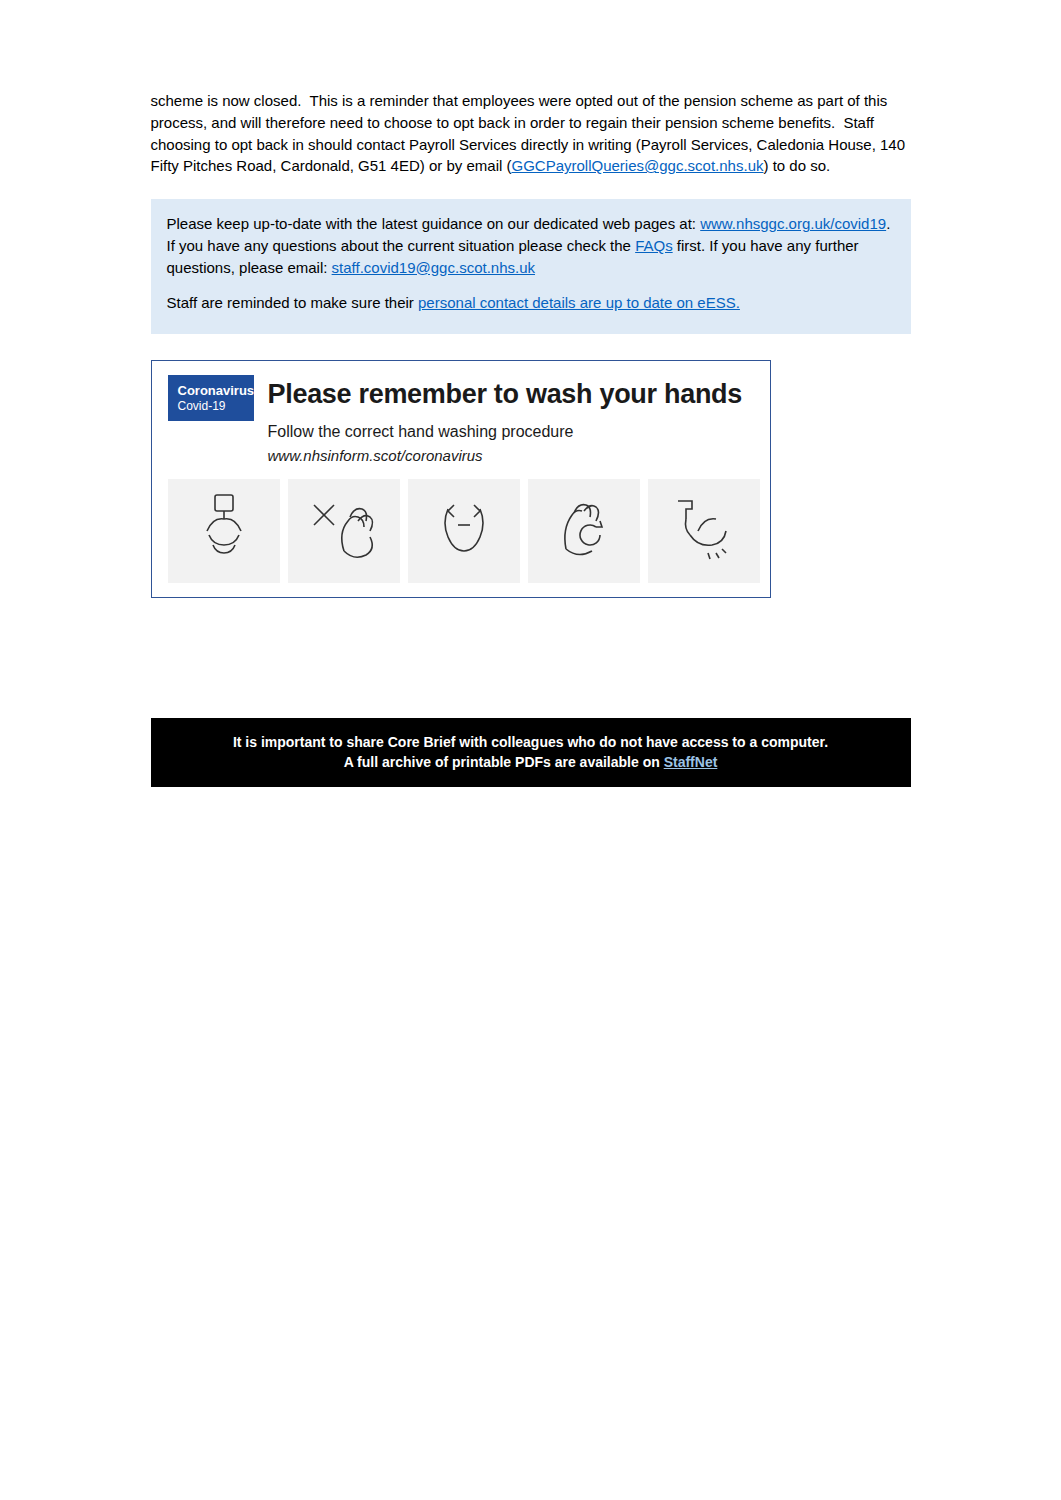scheme is now closed. This is a reminder that employees were opted out of the pension scheme as part of this process, and will therefore need to choose to opt back in order to regain their pension scheme benefits. Staff choosing to opt back in should contact Payroll Services directly in writing (Payroll Services, Caledonia House, 140 Fifty Pitches Road, Cardonald, G51 4ED) or by email (GGCPayrollQueries@ggc.scot.nhs.uk) to do so.
Please keep up-to-date with the latest guidance on our dedicated web pages at: www.nhsggc.org.uk/covid19. If you have any questions about the current situation please check the FAQs first. If you have any further questions, please email: staff.covid19@ggc.scot.nhs.uk
Staff are reminded to make sure their personal contact details are up to date on eESS.
Coronavirus Covid-19
Please remember to wash your hands
Follow the correct hand washing procedure
www.nhsinform.scot/coronavirus
It is important to share Core Brief with colleagues who do not have access to a computer.
A full archive of printable PDFs are available on StaffNet